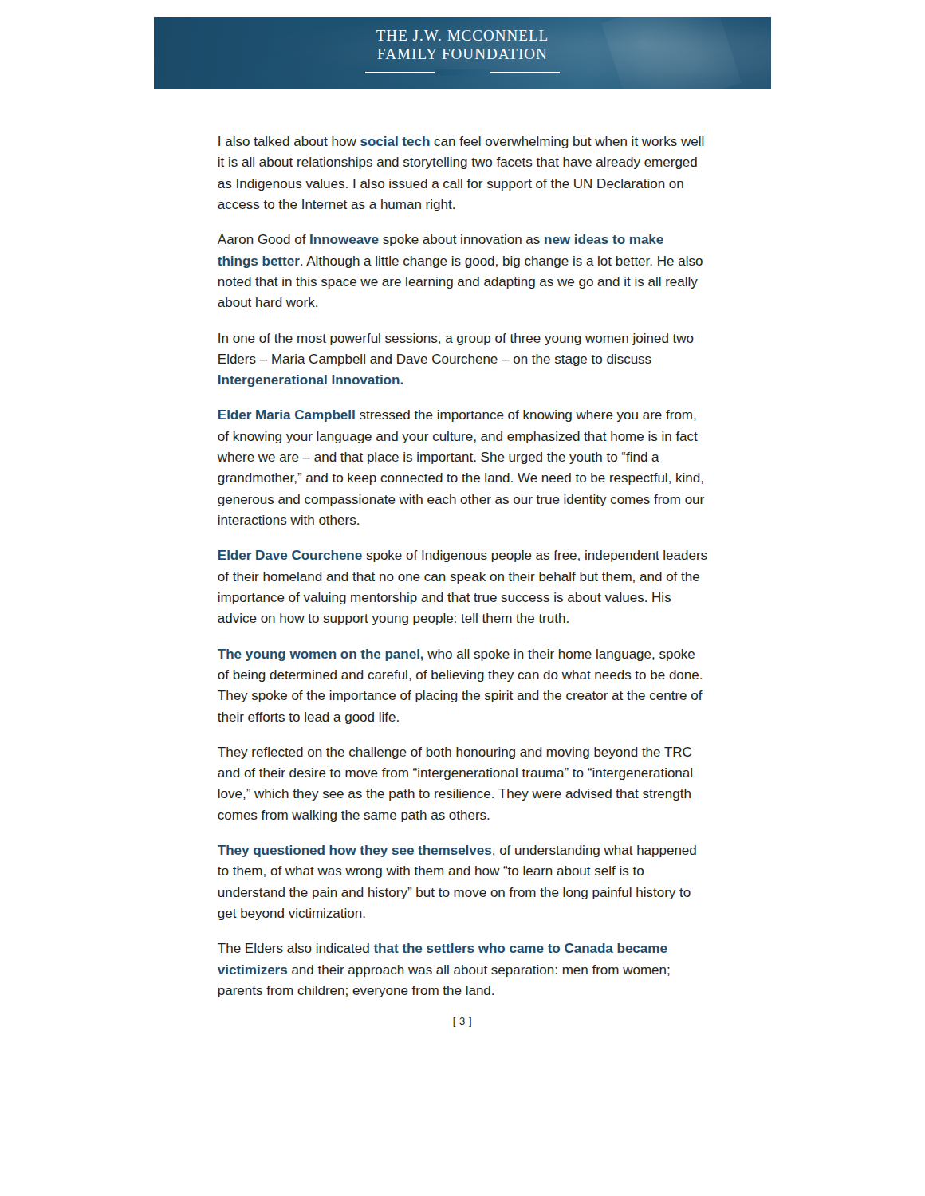The J.W. McConnell
Family Foundation
I also talked about how social tech can feel overwhelming but when it works well it is all about relationships and storytelling two facets that have already emerged as Indigenous values. I also issued a call for support of the UN Declaration on access to the Internet as a human right.
Aaron Good of Innoweave spoke about innovation as new ideas to make things better. Although a little change is good, big change is a lot better. He also noted that in this space we are learning and adapting as we go and it is all really about hard work.
In one of the most powerful sessions, a group of three young women joined two Elders – Maria Campbell and Dave Courchene – on the stage to discuss Intergenerational Innovation.
Elder Maria Campbell stressed the importance of knowing where you are from, of knowing your language and your culture, and emphasized that home is in fact where we are – and that place is important. She urged the youth to “find a grandmother,” and to keep connected to the land. We need to be respectful, kind, generous and compassionate with each other as our true identity comes from our interactions with others.
Elder Dave Courchene spoke of Indigenous people as free, independent leaders of their homeland and that no one can speak on their behalf but them, and of the importance of valuing mentorship and that true success is about values. His advice on how to support young people: tell them the truth.
The young women on the panel, who all spoke in their home language, spoke of being determined and careful, of believing they can do what needs to be done. They spoke of the importance of placing the spirit and the creator at the centre of their efforts to lead a good life.
They reflected on the challenge of both honouring and moving beyond the TRC and of their desire to move from “intergenerational trauma” to “intergenerational love,” which they see as the path to resilience. They were advised that strength comes from walking the same path as others.
They questioned how they see themselves, of understanding what happened to them, of what was wrong with them and how “to learn about self is to understand the pain and history” but to move on from the long painful history to get beyond victimization.
The Elders also indicated that the settlers who came to Canada became victimizers and their approach was all about separation: men from women; parents from children; everyone from the land.
[ 3 ]